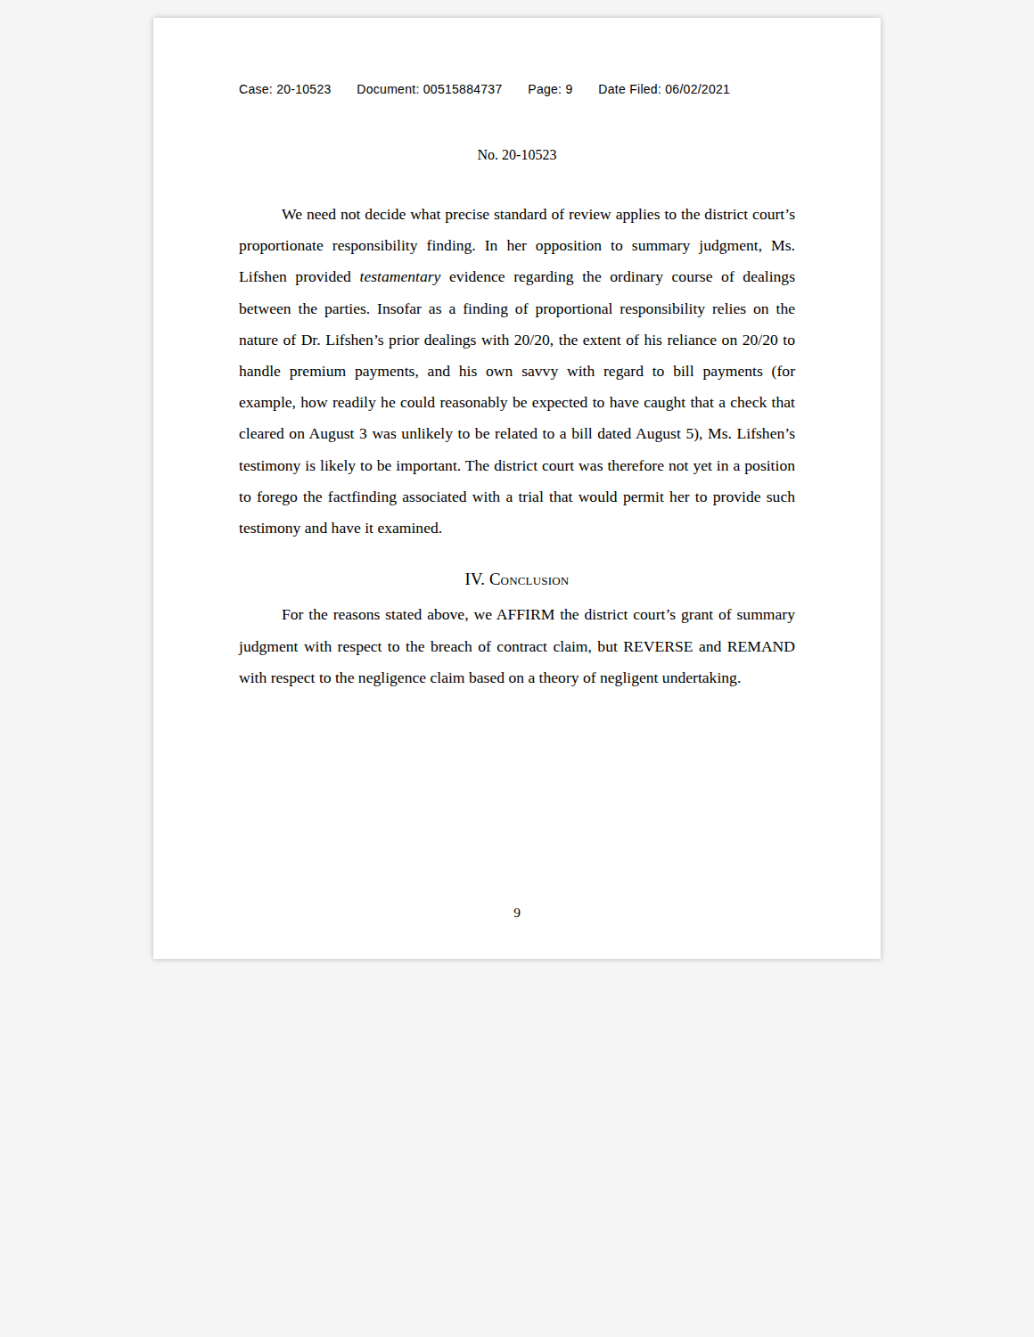Case: 20-10523 Document: 00515884737 Page: 9 Date Filed: 06/02/2021
No. 20-10523
We need not decide what precise standard of review applies to the district court’s proportionate responsibility finding. In her opposition to summary judgment, Ms. Lifshen provided testamentary evidence regarding the ordinary course of dealings between the parties. Insofar as a finding of proportional responsibility relies on the nature of Dr. Lifshen’s prior dealings with 20/20, the extent of his reliance on 20/20 to handle premium payments, and his own savvy with regard to bill payments (for example, how readily he could reasonably be expected to have caught that a check that cleared on August 3 was unlikely to be related to a bill dated August 5), Ms. Lifshen’s testimony is likely to be important. The district court was therefore not yet in a position to forego the factfinding associated with a trial that would permit her to provide such testimony and have it examined.
IV. Conclusion
For the reasons stated above, we AFFIRM the district court’s grant of summary judgment with respect to the breach of contract claim, but REVERSE and REMAND with respect to the negligence claim based on a theory of negligent undertaking.
9